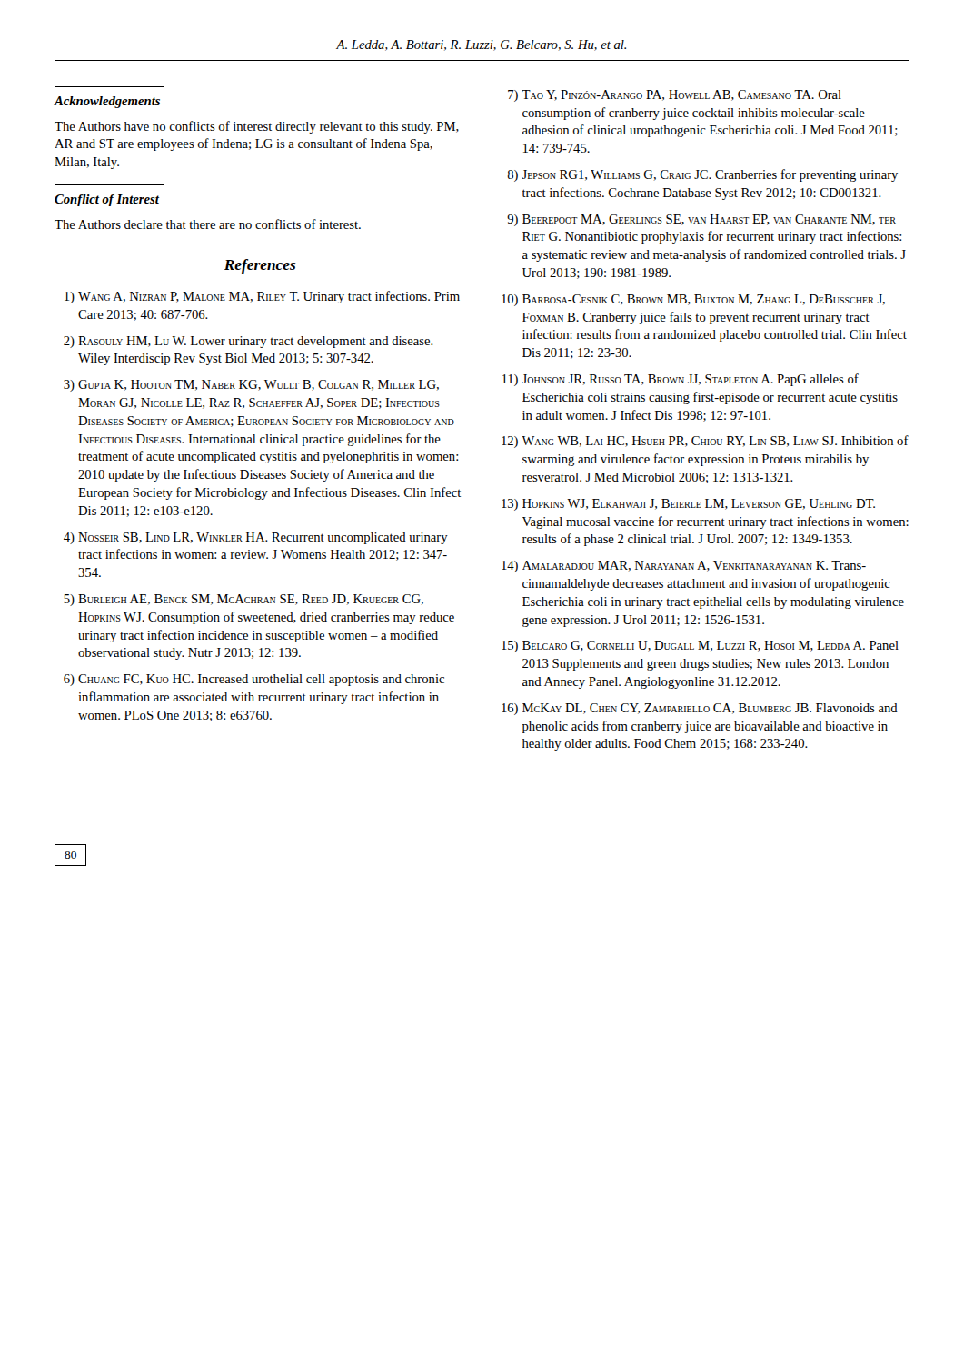A. Ledda, A. Bottari, R. Luzzi, G. Belcaro, S. Hu, et al.
Acknowledgements
The Authors have no conflicts of interest directly relevant to this study. PM, AR and ST are employees of Indena; LG is a consultant of Indena Spa, Milan, Italy.
Conflict of Interest
The Authors declare that there are no conflicts of interest.
References
Wang A, Nizran P, Malone MA, Riley T. Urinary tract infections. Prim Care 2013; 40: 687-706.
Rasouly HM, Lu W. Lower urinary tract development and disease. Wiley Interdiscip Rev Syst Biol Med 2013; 5: 307-342.
Gupta K, Hooton TM, Naber KG, Wullt B, Colgan R, Miller LG, Moran GJ, Nicolle LE, Raz R, Schaeffer AJ, Soper DE; Infectious Diseases Society of America; European Society for Microbiology and Infectious Diseases. International clinical practice guidelines for the treatment of acute uncomplicated cystitis and pyelonephritis in women: 2010 update by the Infectious Diseases Society of America and the European Society for Microbiology and Infectious Diseases. Clin Infect Dis 2011; 12: e103-e120.
Nosseir SB, Lind LR, Winkler HA. Recurrent uncomplicated urinary tract infections in women: a review. J Womens Health 2012; 12: 347-354.
Burleigh AE, Benck SM, McAchran SE, Reed JD, Krueger CG, Hopkins WJ. Consumption of sweetened, dried cranberries may reduce urinary tract infection incidence in susceptible women – a modified observational study. Nutr J 2013; 12: 139.
Chuang FC, Kuo HC. Increased urothelial cell apoptosis and chronic inflammation are associated with recurrent urinary tract infection in women. PLoS One 2013; 8: e63760.
Tao Y, Pinzón-Arango PA, Howell AB, Camesano TA. Oral consumption of cranberry juice cocktail inhibits molecular-scale adhesion of clinical uropathogenic Escherichia coli. J Med Food 2011; 14: 739-745.
Jepson RG1, Williams G, Craig JC. Cranberries for preventing urinary tract infections. Cochrane Database Syst Rev 2012; 10: CD001321.
Beerepoot MA, Geerlings SE, van Haarst EP, van Charante NM, ter Riet G. Nonantibiotic prophylaxis for recurrent urinary tract infections: a systematic review and meta-analysis of randomized controlled trials. J Urol 2013; 190: 1981-1989.
Barbosa-Cesnik C, Brown MB, Buxton M, Zhang L, DeBusscher J, Foxman B. Cranberry juice fails to prevent recurrent urinary tract infection: results from a randomized placebo controlled trial. Clin Infect Dis 2011; 12: 23-30.
Johnson JR, Russo TA, Brown JJ, Stapleton A. PapG alleles of Escherichia coli strains causing first-episode or recurrent acute cystitis in adult women. J Infect Dis 1998; 12: 97-101.
Wang WB, Lai HC, Hsueh PR, Chiou RY, Lin SB, Liaw SJ. Inhibition of swarming and virulence factor expression in Proteus mirabilis by resveratrol. J Med Microbiol 2006; 12: 1313-1321.
Hopkins WJ, Elkahwaji J, Beierle LM, Leverson GE, Uehling DT. Vaginal mucosal vaccine for recurrent urinary tract infections in women: results of a phase 2 clinical trial. J Urol. 2007; 12: 1349-1353.
Amalaradjou MAR, Narayanan A, Venkitanarayanan K. Trans-cinnamaldehyde decreases attachment and invasion of uropathogenic Escherichia coli in urinary tract epithelial cells by modulating virulence gene expression. J Urol 2011; 12: 1526-1531.
Belcaro G, Cornelli U, Dugall M, Luzzi R, Hosoi M, Ledda A. Panel 2013 Supplements and green drugs studies; New rules 2013. London and Annecy Panel. Angiologyonline 31.12.2012.
McKay DL, Chen CY, Zampariello CA, Blumberg JB. Flavonoids and phenolic acids from cranberry juice are bioavailable and bioactive in healthy older adults. Food Chem 2015; 168: 233-240.
80